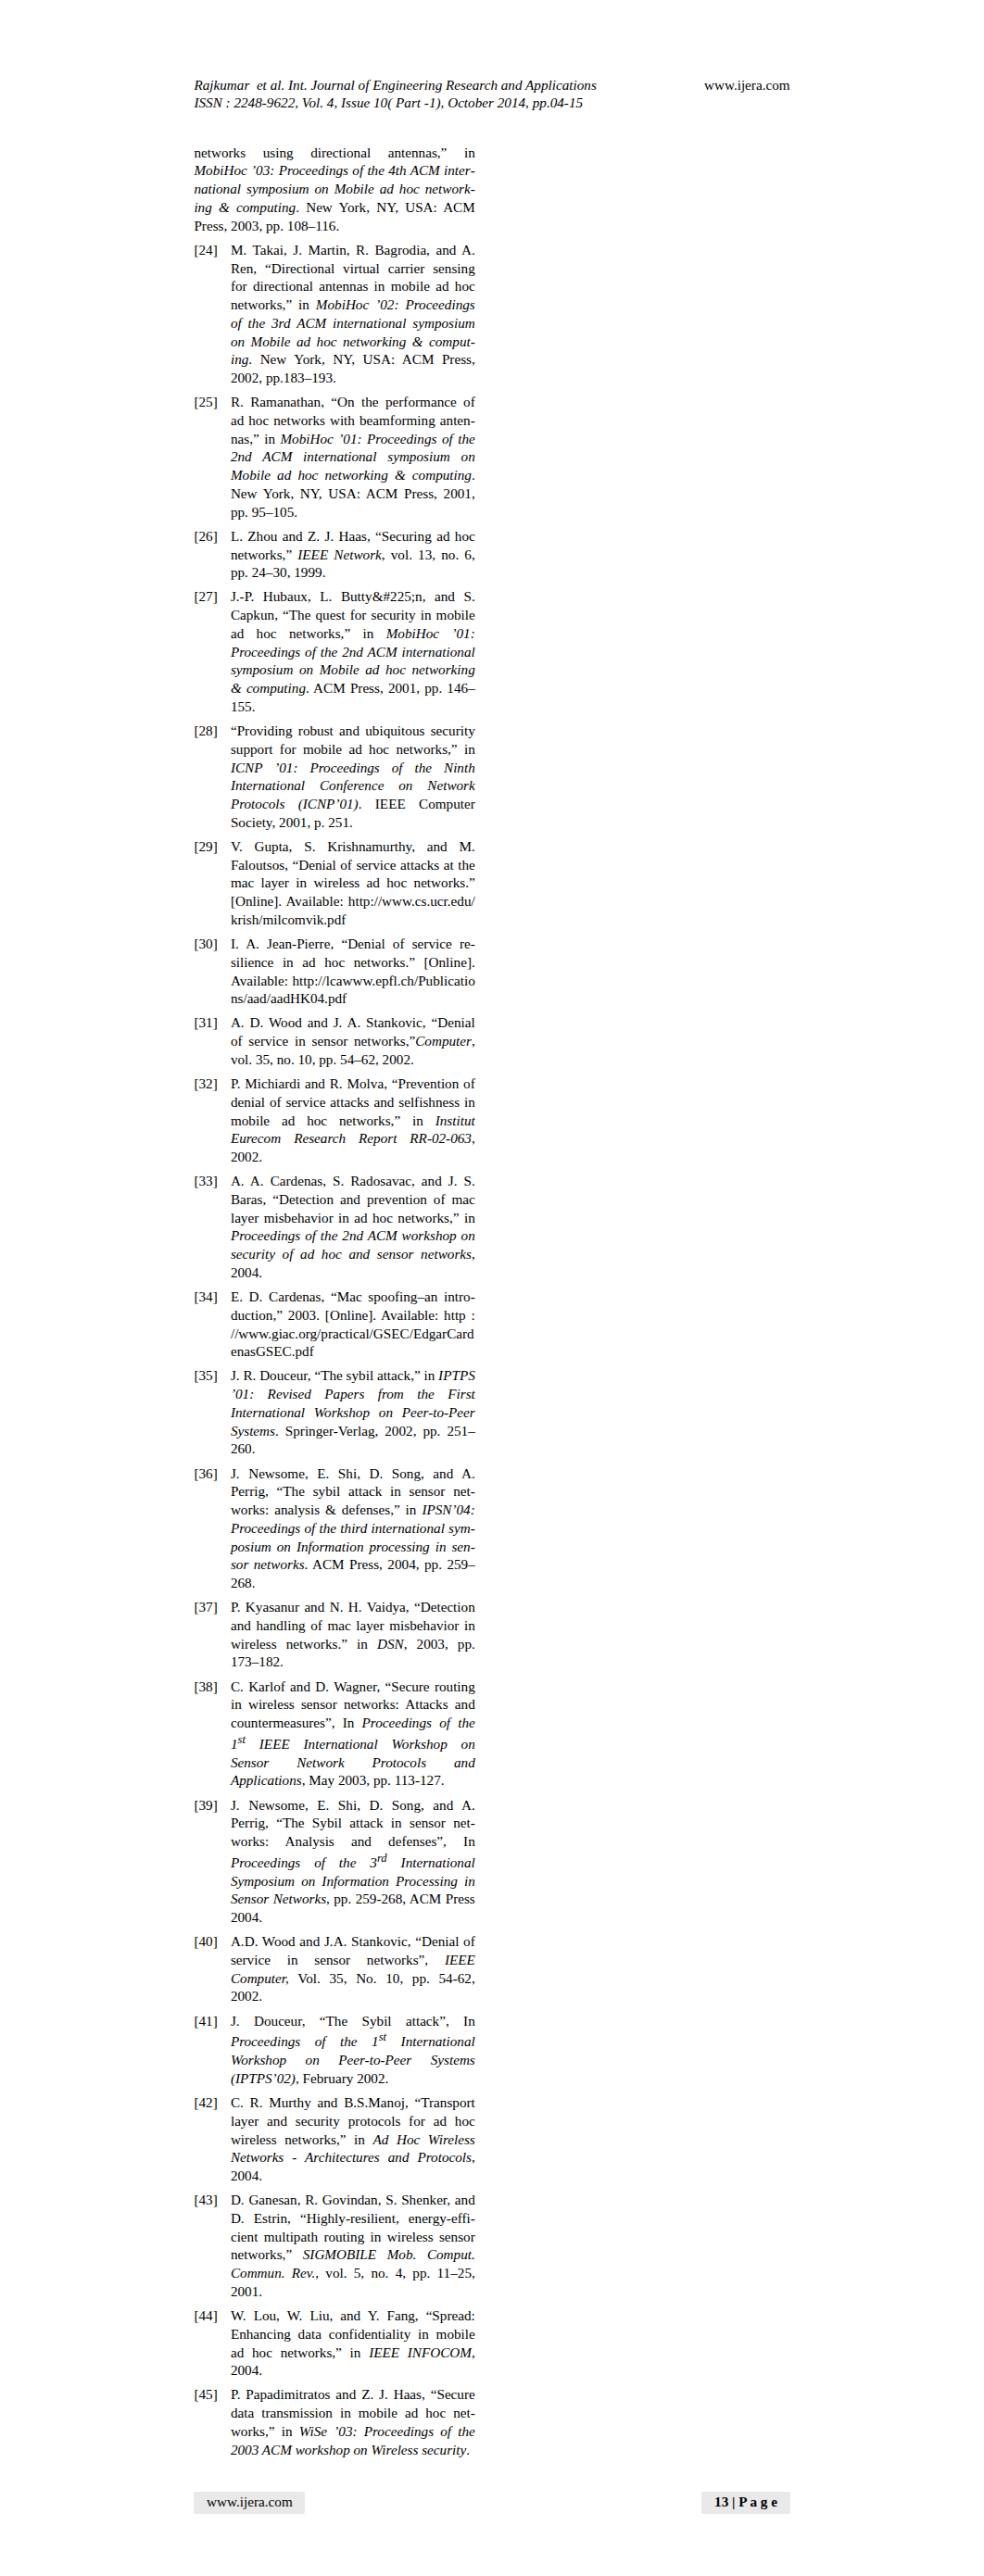Rajkumar et al. Int. Journal of Engineering Research and Applications www.ijera.com
ISSN : 2248-9622, Vol. 4, Issue 10( Part -1), October 2014, pp.04-15
networks using directional antennas,” in MobiHoc ’03: Proceedings of the 4th ACM international symposium on Mobile ad hoc networking & computing. New York, NY, USA: ACM Press, 2003, pp. 108–116.
[24] M. Takai, J. Martin, R. Bagrodia, and A. Ren, “Directional virtual carrier sensing for directional antennas in mobile ad hoc networks,” in MobiHoc ’02: Proceedings of the 3rd ACM international symposium on Mobile ad hoc networking & computing. New York, NY, USA: ACM Press, 2002, pp.183–193.
[25] R. Ramanathan, “On the performance of ad hoc networks with beamforming antennas,” in MobiHoc ’01: Proceedings of the 2nd ACM international symposium on Mobile ad hoc networking & computing. New York, NY, USA: ACM Press, 2001, pp. 95–105.
[26] L. Zhou and Z. J. Haas, “Securing ad hoc networks,” IEEE Network, vol. 13, no. 6, pp. 24–30, 1999.
[27] J.-P. Hubaux, L. Butty&#225;n, and S. Capkun, “The quest for security in mobile ad hoc networks,” in MobiHoc ’01: Proceedings of the 2nd ACM international symposium on Mobile ad hoc networking & computing. ACM Press, 2001, pp. 146–155.
[28]“Providing robust and ubiquitous security support for mobile ad hoc networks,” in ICNP ’01: Proceedings of the Ninth International Conference on Network Protocols (ICNP’01). IEEE Computer Society, 2001, p. 251.
[29] V. Gupta, S. Krishnamurthy, and M. Faloutsos, “Denial of service attacks at the mac layer in wireless ad hoc networks.” [Online]. Available: http://www.cs.ucr.edu/krish/milcomvik.pdf
[30] I. A. Jean-Pierre, “Denial of service resilience in ad hoc networks.” [Online]. Available: http://lcawww.epfl.ch/Publications/aad/aadHK04.pdf
[31] A. D. Wood and J. A. Stankovic, “Denial of service in sensor networks,”Computer, vol. 35, no. 10, pp. 54–62, 2002.
[32] P. Michiardi and R. Molva, “Prevention of denial of service attacks and selfishness in mobile ad hoc networks,” in Institut Eurecom Research Report RR-02-063, 2002.
[33] A. A. Cardenas, S. Radosavac, and J. S. Baras, “Detection and prevention of mac layer misbehavior in ad hoc networks,” in Proceedings of the 2nd ACM workshop on security of ad hoc and sensor networks, 2004.
[34] E. D. Cardenas, “Mac spoofing–an introduction,” 2003. [Online]. Available: http : //www.giac.org/practical/GSEC/EdgarCardenasGSEC.pdf
[35] J. R. Douceur, “The sybil attack,” in IPTPS ’01: Revised Papers from the First International Workshop on Peer-to-Peer Systems. Springer-Verlag, 2002, pp. 251–260.
[36] J. Newsome, E. Shi, D. Song, and A. Perrig, “The sybil attack in sensor networks: analysis & defenses,” in IPSN’04: Proceedings of the third international symposium on Information processing in sensor networks. ACM Press, 2004, pp. 259–268.
[37] P. Kyasanur and N. H. Vaidya, “Detection and handling of mac layer misbehavior in wireless networks.” in DSN, 2003, pp. 173–182.
[38] C. Karlof and D. Wagner, “Secure routing in wireless sensor networks: Attacks and countermeasures”, In Proceedings of the 1st IEEE International Workshop on Sensor Network Protocols and Applications, May 2003, pp. 113-127.
[39] J. Newsome, E. Shi, D. Song, and A. Perrig, “The Sybil attack in sensor networks: Analysis and defenses”, In Proceedings of the 3rd International Symposium on Information Processing in Sensor Networks, pp. 259-268, ACM Press 2004.
[40] A.D. Wood and J.A. Stankovic, “Denial of service in sensor networks”, IEEE Computer, Vol. 35, No. 10, pp. 54-62, 2002.
[41] J. Douceur, “The Sybil attack”, In Proceedings of the 1st International Workshop on Peer-to-Peer Systems (IPTPS’02), February 2002.
[42] C. R. Murthy and B.S.Manoj, “Transport layer and security protocols for ad hoc wireless networks,” in Ad Hoc Wireless Networks - Architectures and Protocols, 2004.
[43] D. Ganesan, R. Govindan, S. Shenker, and D. Estrin, “Highly-resilient, energy-efficient multipath routing in wireless sensor networks,” SIGMOBILE Mob. Comput. Commun. Rev., vol. 5, no. 4, pp. 11–25, 2001.
[44] W. Lou, W. Liu, and Y. Fang, “Spread: Enhancing data confidentiality in mobile ad hoc networks,” in IEEE INFOCOM, 2004.
[45] P. Papadimitratos and Z. J. Haas, “Secure data transmission in mobile ad hoc networks,” in WiSe ’03: Proceedings of the 2003 ACM workshop on Wireless security.
www.ijera.com 13 | P a g e